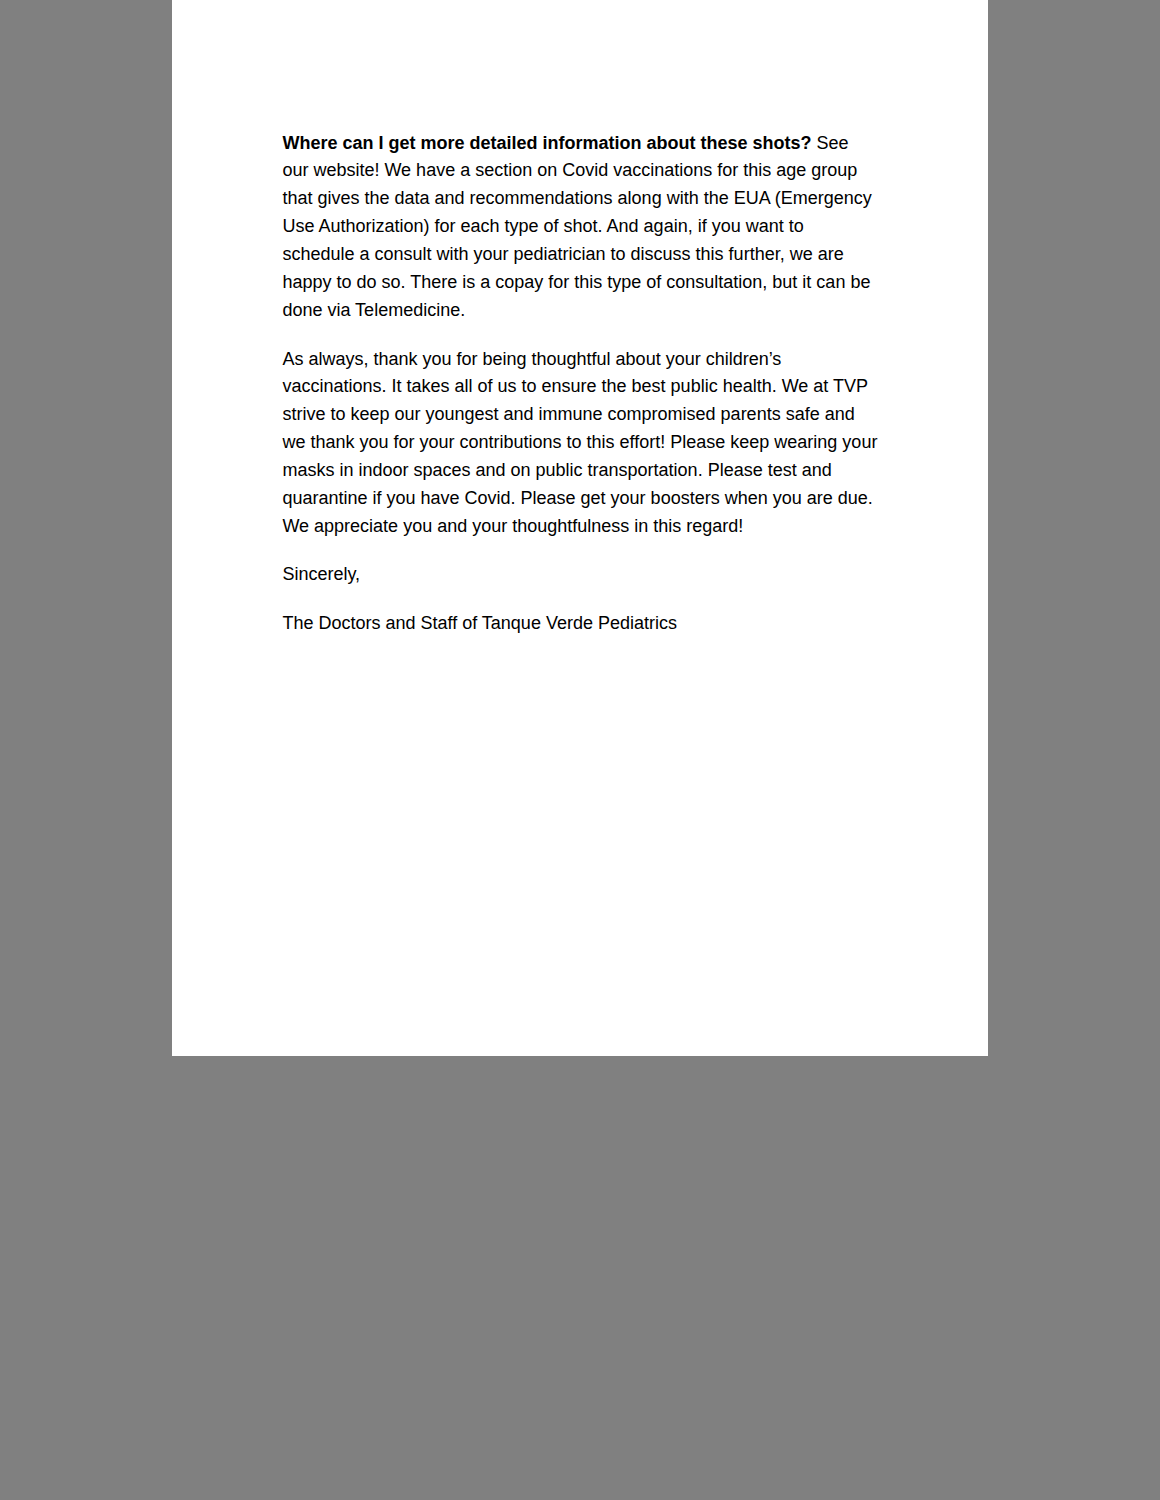Where can I get more detailed information about these shots? See our website! We have a section on Covid vaccinations for this age group that gives the data and recommendations along with the EUA (Emergency Use Authorization) for each type of shot. And again, if you want to schedule a consult with your pediatrician to discuss this further, we are happy to do so. There is a copay for this type of consultation, but it can be done via Telemedicine.
As always, thank you for being thoughtful about your children’s vaccinations. It takes all of us to ensure the best public health. We at TVP strive to keep our youngest and immune compromised parents safe and we thank you for your contributions to this effort! Please keep wearing your masks in indoor spaces and on public transportation. Please test and quarantine if you have Covid. Please get your boosters when you are due. We appreciate you and your thoughtfulness in this regard!
Sincerely,
The Doctors and Staff of Tanque Verde Pediatrics